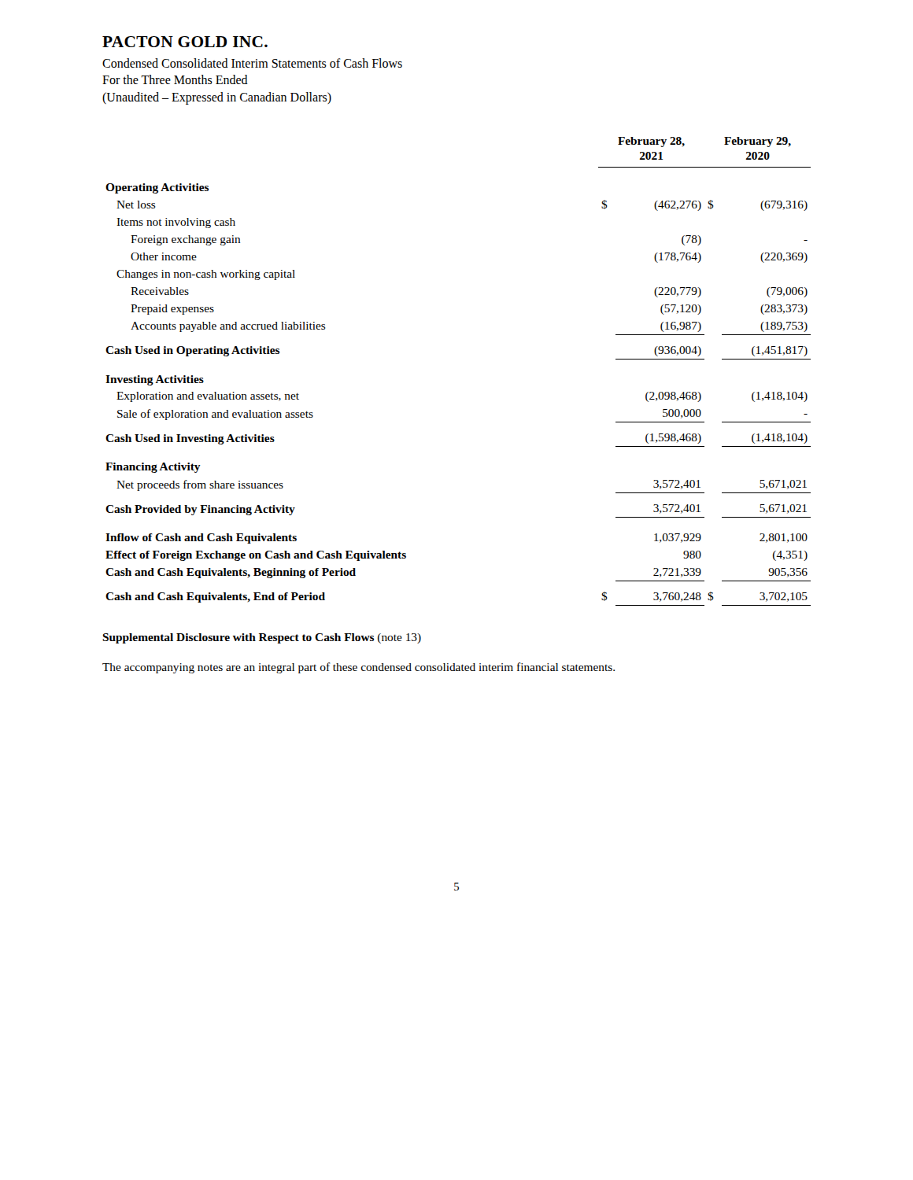PACTON GOLD INC.
Condensed Consolidated Interim Statements of Cash Flows
For the Three Months Ended
(Unaudited – Expressed in Canadian Dollars)
| | February 28, 2021 | February 29, 2020 |
| --- | --- | --- |
| Operating Activities | | | | |
| Net loss | $ | (462,276) | $ | (679,316) |
| Items not involving cash | | | | |
| Foreign exchange gain | | (78) | | - |
| Other income | | (178,764) | | (220,369) |
| Changes in non-cash working capital | | | | |
| Receivables | | (220,779) | | (79,006) |
| Prepaid expenses | | (57,120) | | (283,373) |
| Accounts payable and accrued liabilities | | (16,987) | | (189,753) |
| Cash Used in Operating Activities | | (936,004) | | (1,451,817) |
| Investing Activities | | | | |
| Exploration and evaluation assets, net | | (2,098,468) | | (1,418,104) |
| Sale of exploration and evaluation assets | | 500,000 | | - |
| Cash Used in Investing Activities | | (1,598,468) | | (1,418,104) |
| Financing Activity | | | | |
| Net proceeds from share issuances | | 3,572,401 | | 5,671,021 |
| Cash Provided by Financing Activity | | 3,572,401 | | 5,671,021 |
| Inflow of Cash and Cash Equivalents | | 1,037,929 | | 2,801,100 |
| Effect of Foreign Exchange on Cash and Cash Equivalents | | 980 | | (4,351) |
| Cash and Cash Equivalents, Beginning of Period | | 2,721,339 | | 905,356 |
| Cash and Cash Equivalents, End of Period | $ | 3,760,248 | $ | 3,702,105 |
Supplemental Disclosure with Respect to Cash Flows (note 13)
The accompanying notes are an integral part of these condensed consolidated interim financial statements.
5